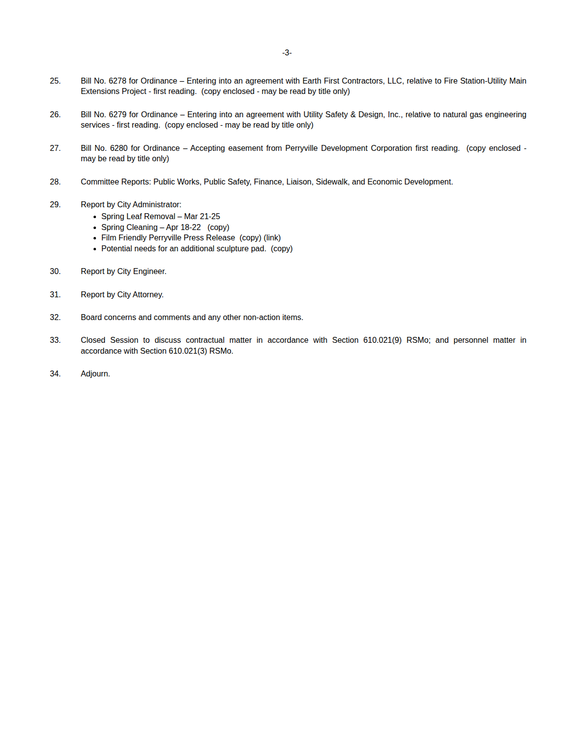-3-
25. Bill No. 6278 for Ordinance – Entering into an agreement with Earth First Contractors, LLC, relative to Fire Station-Utility Main Extensions Project - first reading. (copy enclosed - may be read by title only)
26. Bill No. 6279 for Ordinance – Entering into an agreement with Utility Safety & Design, Inc., relative to natural gas engineering services - first reading. (copy enclosed - may be read by title only)
27. Bill No. 6280 for Ordinance – Accepting easement from Perryville Development Corporation first reading. (copy enclosed - may be read by title only)
28. Committee Reports: Public Works, Public Safety, Finance, Liaison, Sidewalk, and Economic Development.
29. Report by City Administrator:
Spring Leaf Removal – Mar 21-25
Spring Cleaning – Apr 18-22 (copy)
Film Friendly Perryville Press Release (copy) (link)
Potential needs for an additional sculpture pad. (copy)
30. Report by City Engineer.
31. Report by City Attorney.
32. Board concerns and comments and any other non-action items.
33. Closed Session to discuss contractual matter in accordance with Section 610.021(9) RSMo; and personnel matter in accordance with Section 610.021(3) RSMo.
34. Adjourn.